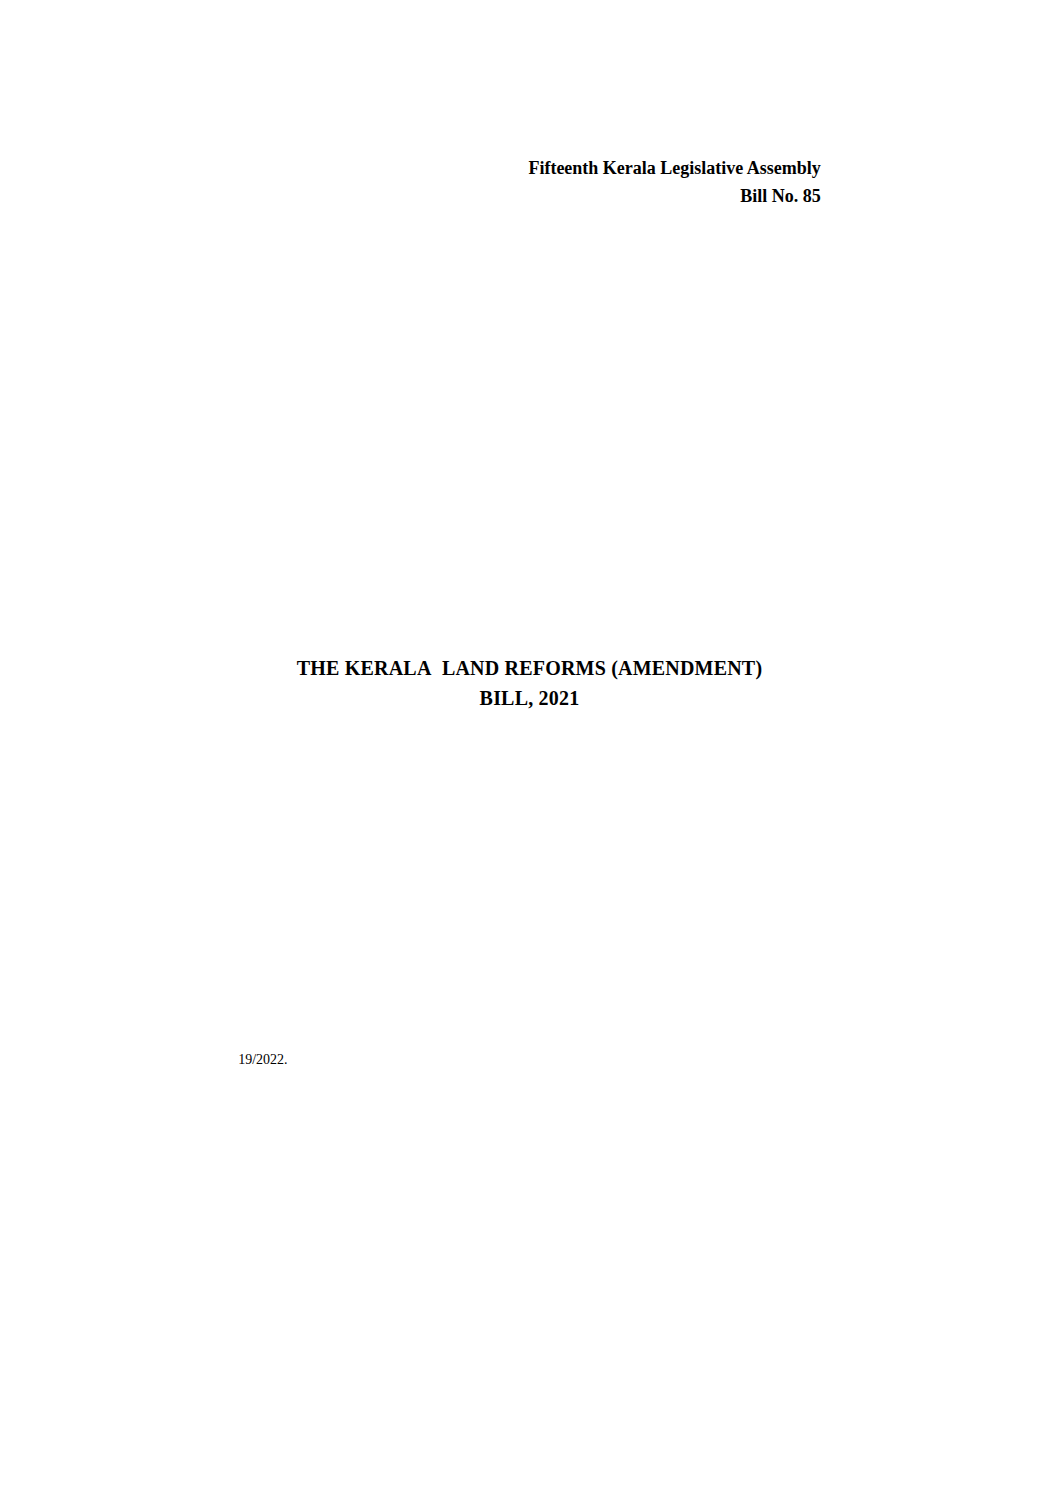Fifteenth Kerala Legislative Assembly Bill No. 85
THE KERALA LAND REFORMS (AMENDMENT) BILL, 2021
19/2022.